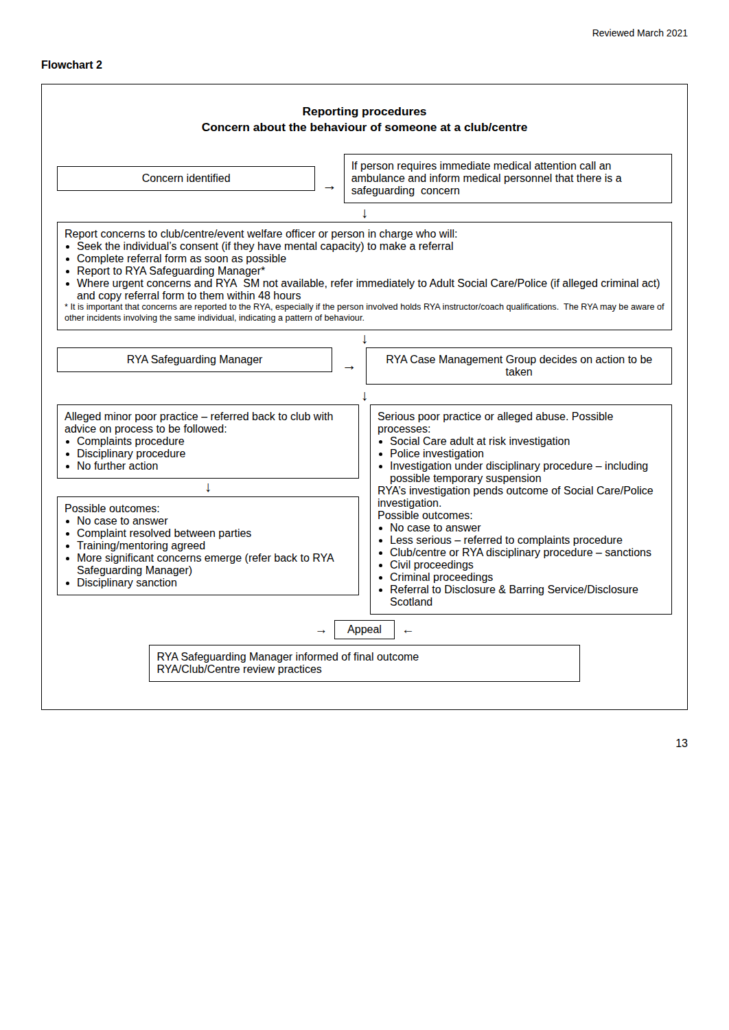Reviewed March 2021
Flowchart 2
Reporting procedures
Concern about the behaviour of someone at a club/centre
Concern identified
→
If person requires immediate medical attention call an ambulance and inform medical personnel that there is a safeguarding concern
↓
Report concerns to club/centre/event welfare officer or person in charge who will:
Seek the individual’s consent (if they have mental capacity) to make a referral
Complete referral form as soon as possible
Report to RYA Safeguarding Manager*
Where urgent concerns and RYA SM not available, refer immediately to Adult Social Care/Police (if alleged criminal act) and copy referral form to them within 48 hours
* It is important that concerns are reported to the RYA, especially if the person involved holds RYA instructor/coach qualifications. The RYA may be aware of other incidents involving the same individual, indicating a pattern of behaviour.
↓
RYA Safeguarding Manager
→
RYA Case Management Group decides on action to be taken
↓
Alleged minor poor practice – referred back to club with advice on process to be followed:
Complaints procedure
Disciplinary procedure
No further action
↓
Possible outcomes:
No case to answer
Complaint resolved between parties
Training/mentoring agreed
More significant concerns emerge (refer back to RYA Safeguarding Manager)
Disciplinary sanction
Serious poor practice or alleged abuse. Possible processes:
Social Care adult at risk investigation
Police investigation
Investigation under disciplinary procedure – including possible temporary suspension
RYA’s investigation pends outcome of Social Care/Police investigation.
Possible outcomes:
No case to answer
Less serious – referred to complaints procedure
Club/centre or RYA disciplinary procedure – sanctions
Civil proceedings
Criminal proceedings
Referral to Disclosure & Barring Service/Disclosure Scotland
→ Appeal ←
RYA Safeguarding Manager informed of final outcome
RYA/Club/Centre review practices
13